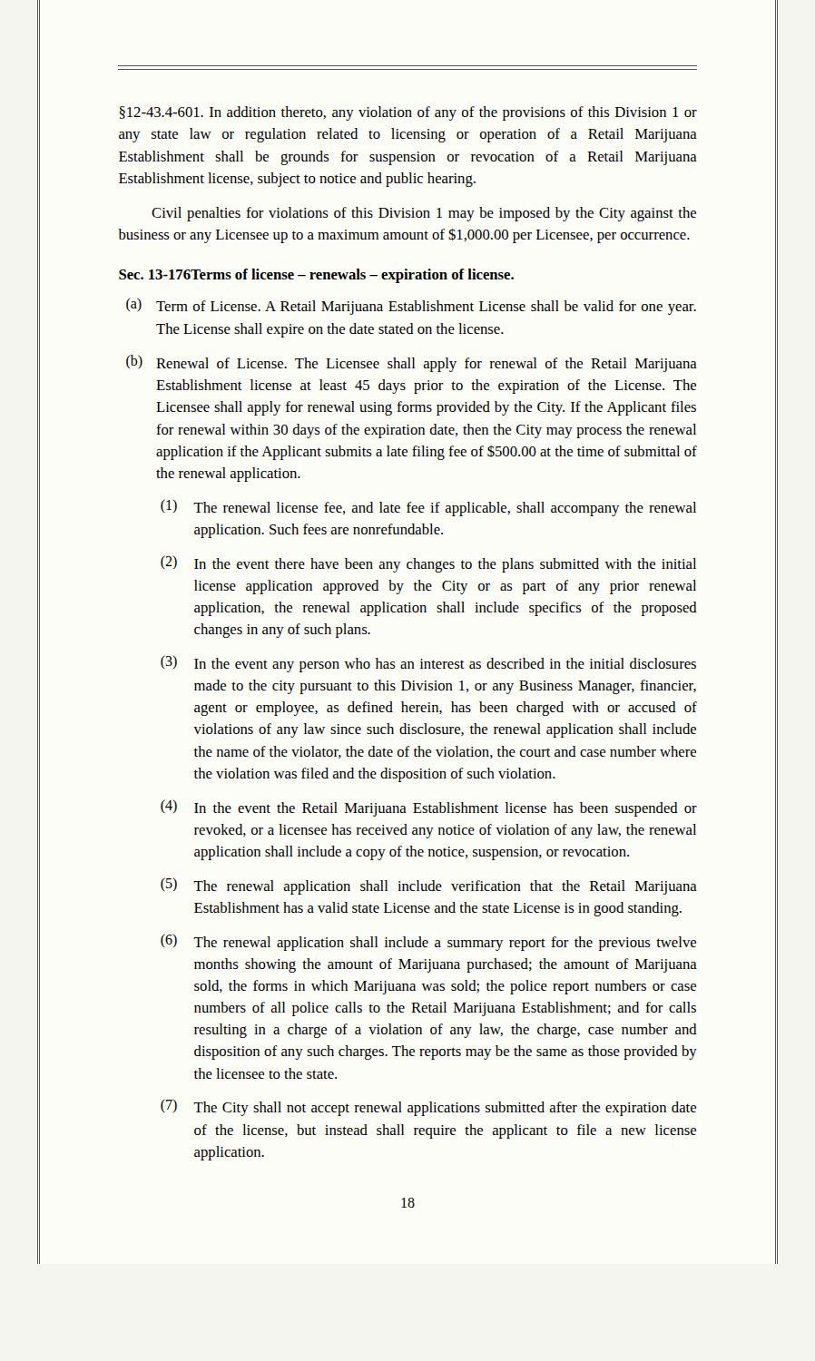§12-43.4-601. In addition thereto, any violation of any of the provisions of this Division 1 or any state law or regulation related to licensing or operation of a Retail Marijuana Establishment shall be grounds for suspension or revocation of a Retail Marijuana Establishment license, subject to notice and public hearing.
Civil penalties for violations of this Division 1 may be imposed by the City against the business or any Licensee up to a maximum amount of $1,000.00 per Licensee, per occurrence.
Sec. 13-176 Terms of license – renewals – expiration of license.
(a)
Term of License. A Retail Marijuana Establishment License shall be valid for one year. The License shall expire on the date stated on the license.
(b)
Renewal of License. The Licensee shall apply for renewal of the Retail Marijuana Establishment license at least 45 days prior to the expiration of the License. The Licensee shall apply for renewal using forms provided by the City. If the Applicant files for renewal within 30 days of the expiration date, then the City may process the renewal application if the Applicant submits a late filing fee of $500.00 at the time of submittal of the renewal application.
(1)
The renewal license fee, and late fee if applicable, shall accompany the renewal application. Such fees are nonrefundable.
(2)
In the event there have been any changes to the plans submitted with the initial license application approved by the City or as part of any prior renewal application, the renewal application shall include specifics of the proposed changes in any of such plans.
(3)
In the event any person who has an interest as described in the initial disclosures made to the city pursuant to this Division 1, or any Business Manager, financier, agent or employee, as defined herein, has been charged with or accused of violations of any law since such disclosure, the renewal application shall include the name of the violator, the date of the violation, the court and case number where the violation was filed and the disposition of such violation.
(4)
In the event the Retail Marijuana Establishment license has been suspended or revoked, or a licensee has received any notice of violation of any law, the renewal application shall include a copy of the notice, suspension, or revocation.
(5)
The renewal application shall include verification that the Retail Marijuana Establishment has a valid state License and the state License is in good standing.
(6)
The renewal application shall include a summary report for the previous twelve months showing the amount of Marijuana purchased; the amount of Marijuana sold, the forms in which Marijuana was sold; the police report numbers or case numbers of all police calls to the Retail Marijuana Establishment; and for calls resulting in a charge of a violation of any law, the charge, case number and disposition of any such charges. The reports may be the same as those provided by the licensee to the state.
(7)
The City shall not accept renewal applications submitted after the expiration date of the license, but instead shall require the applicant to file a new license application.
18